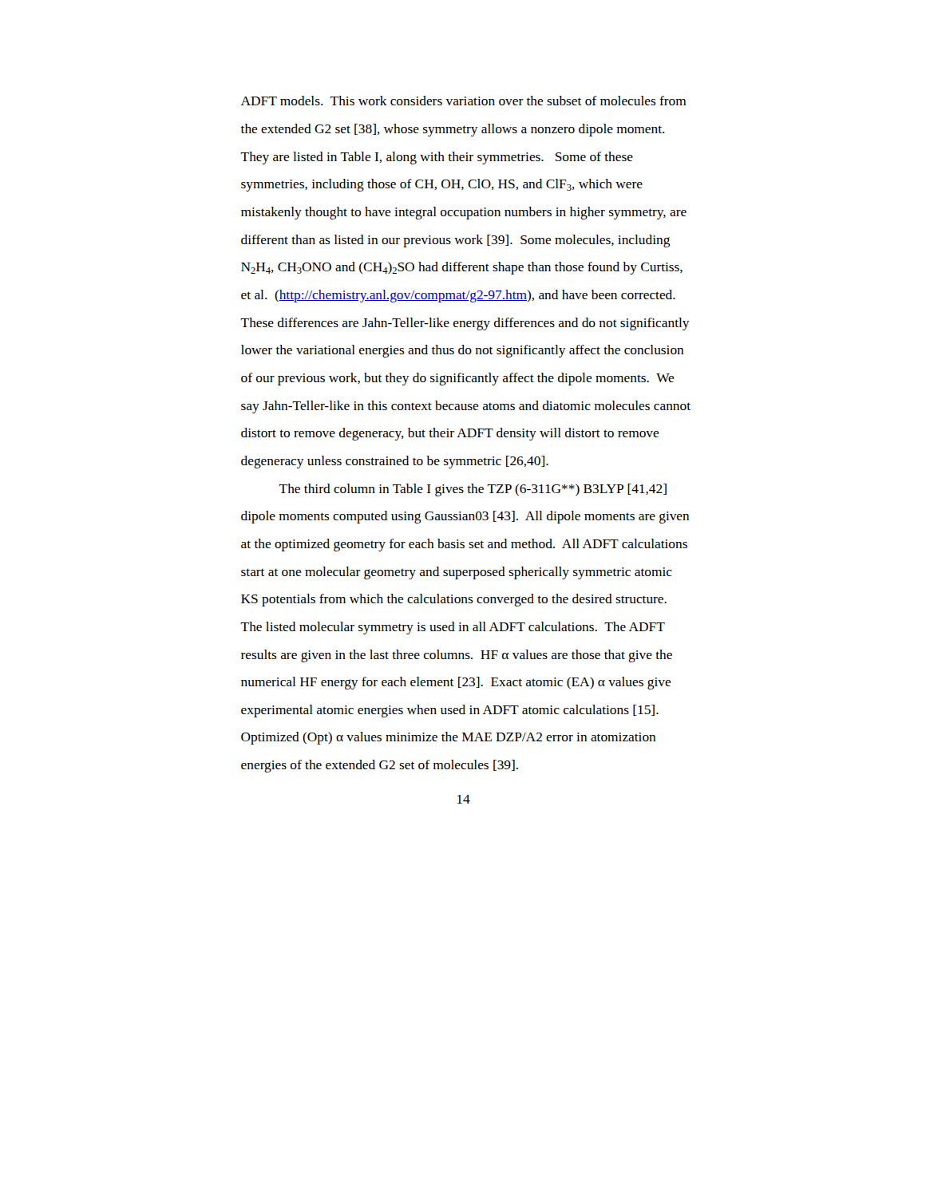ADFT models. This work considers variation over the subset of molecules from the extended G2 set [38], whose symmetry allows a nonzero dipole moment. They are listed in Table I, along with their symmetries. Some of these symmetries, including those of CH, OH, ClO, HS, and ClF3, which were mistakenly thought to have integral occupation numbers in higher symmetry, are different than as listed in our previous work [39]. Some molecules, including N2H4, CH3ONO and (CH4)2SO had different shape than those found by Curtiss, et al. (http://chemistry.anl.gov/compmat/g2-97.htm), and have been corrected. These differences are Jahn-Teller-like energy differences and do not significantly lower the variational energies and thus do not significantly affect the conclusion of our previous work, but they do significantly affect the dipole moments. We say Jahn-Teller-like in this context because atoms and diatomic molecules cannot distort to remove degeneracy, but their ADFT density will distort to remove degeneracy unless constrained to be symmetric [26,40].
The third column in Table I gives the TZP (6-311G**) B3LYP [41,42] dipole moments computed using Gaussian03 [43]. All dipole moments are given at the optimized geometry for each basis set and method. All ADFT calculations start at one molecular geometry and superposed spherically symmetric atomic KS potentials from which the calculations converged to the desired structure. The listed molecular symmetry is used in all ADFT calculations. The ADFT results are given in the last three columns. HF α values are those that give the numerical HF energy for each element [23]. Exact atomic (EA) α values give experimental atomic energies when used in ADFT atomic calculations [15]. Optimized (Opt) α values minimize the MAE DZP/A2 error in atomization energies of the extended G2 set of molecules [39].
14